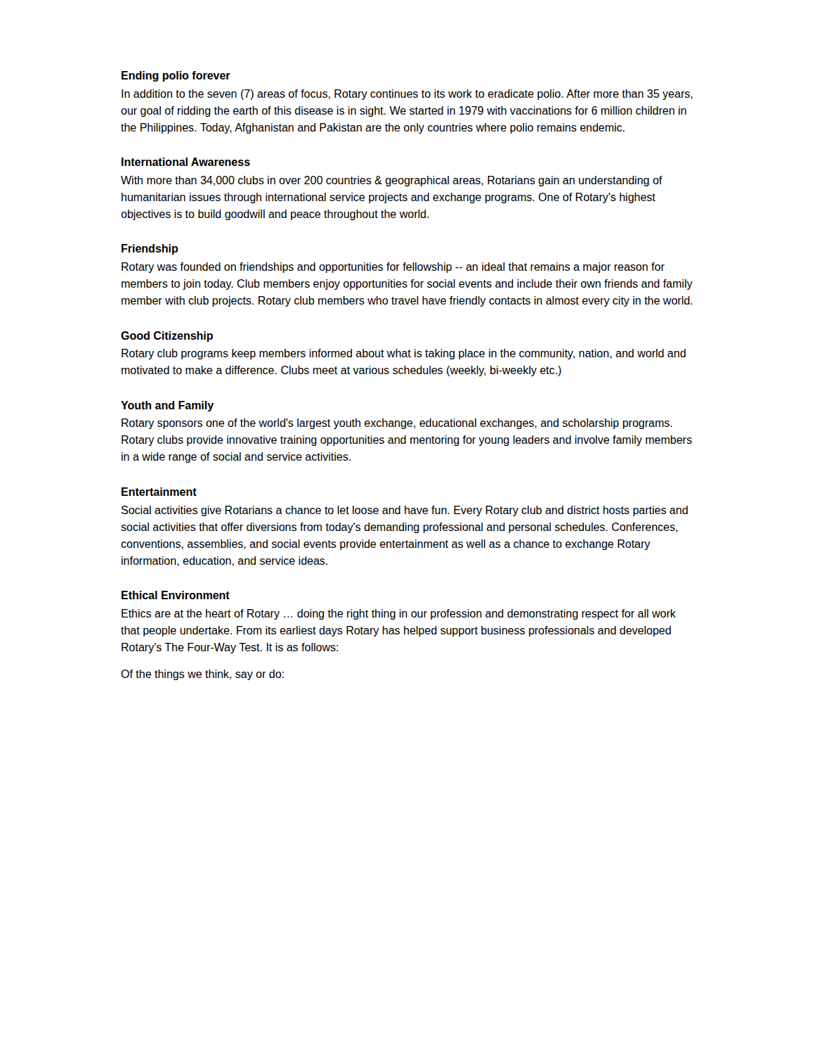Ending polio forever
In addition to the seven (7) areas of focus, Rotary continues to its work to eradicate polio. After more than 35 years, our goal of ridding the earth of this disease is in sight. We started in 1979 with vaccinations for 6 million children in the Philippines. Today, Afghanistan and Pakistan are the only countries where polio remains endemic.
International Awareness
With more than 34,000 clubs in over 200 countries & geographical areas, Rotarians gain an understanding of humanitarian issues through international service projects and exchange programs. One of Rotary's highest objectives is to build goodwill and peace throughout the world.
Friendship
Rotary was founded on friendships and opportunities for fellowship -- an ideal that remains a major reason for members to join today. Club members enjoy opportunities for social events and include their own friends and family member with club projects. Rotary club members who travel have friendly contacts in almost every city in the world.
Good Citizenship
Rotary club programs keep members informed about what is taking place in the community, nation, and world and motivated to make a difference. Clubs meet at various schedules (weekly, bi-weekly etc.)
Youth and Family
Rotary sponsors one of the world's largest youth exchange, educational exchanges, and scholarship programs. Rotary clubs provide innovative training opportunities and mentoring for young leaders and involve family members in a wide range of social and service activities.
Entertainment
Social activities give Rotarians a chance to let loose and have fun. Every Rotary club and district hosts parties and social activities that offer diversions from today's demanding professional and personal schedules. Conferences, conventions, assemblies, and social events provide entertainment as well as a chance to exchange Rotary information, education, and service ideas.
Ethical Environment
Ethics are at the heart of Rotary … doing the right thing in our profession and demonstrating respect for all work that people undertake. From its earliest days Rotary has helped support business professionals and developed Rotary's The Four-Way Test. It is as follows:
Of the things we think, say or do: